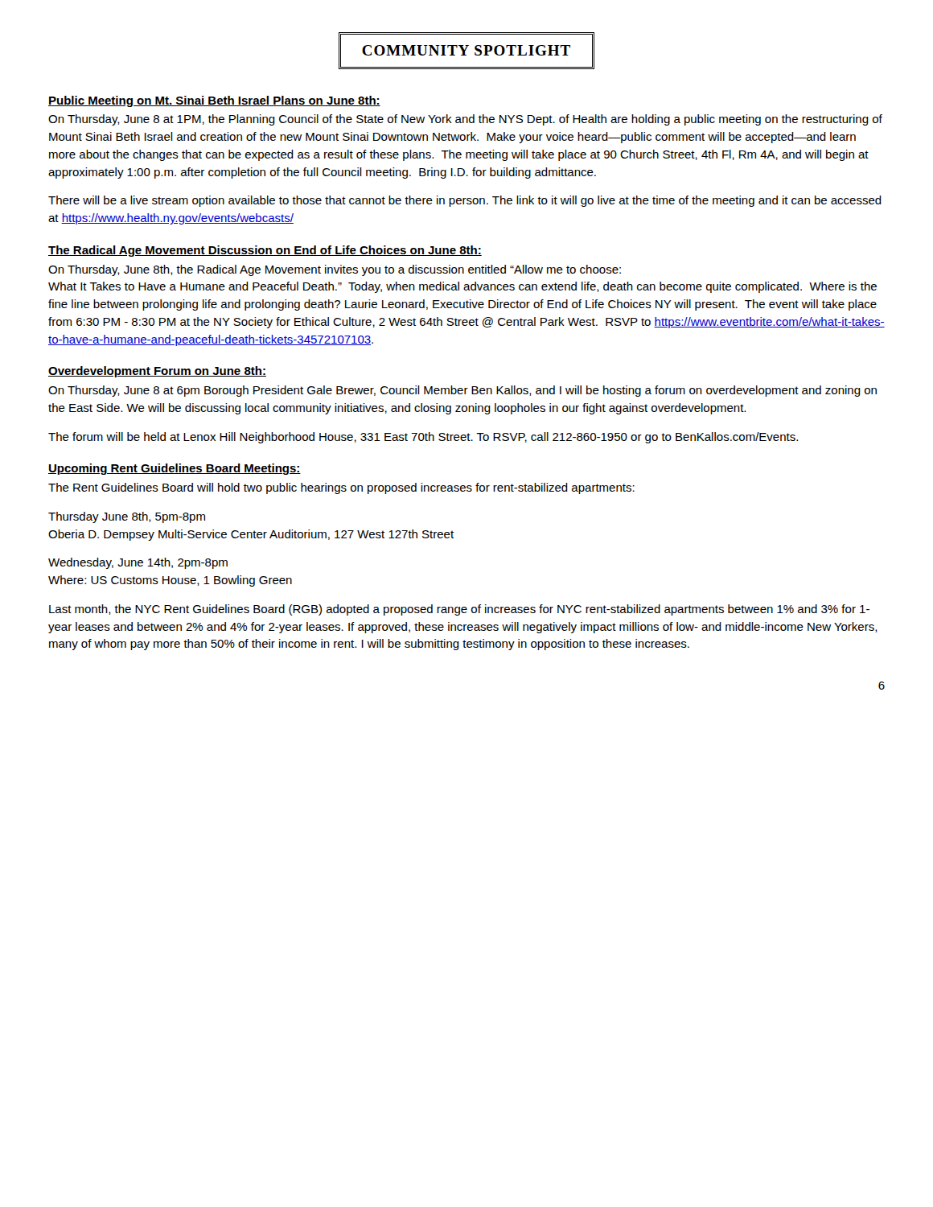COMMUNITY SPOTLIGHT
Public Meeting on Mt. Sinai Beth Israel Plans on June 8th:
On Thursday, June 8 at 1PM, the Planning Council of the State of New York and the NYS Dept. of Health are holding a public meeting on the restructuring of Mount Sinai Beth Israel and creation of the new Mount Sinai Downtown Network. Make your voice heard—public comment will be accepted—and learn more about the changes that can be expected as a result of these plans. The meeting will take place at 90 Church Street, 4th Fl, Rm 4A, and will begin at approximately 1:00 p.m. after completion of the full Council meeting. Bring I.D. for building admittance.
There will be a live stream option available to those that cannot be there in person. The link to it will go live at the time of the meeting and it can be accessed at https://www.health.ny.gov/events/webcasts/
The Radical Age Movement Discussion on End of Life Choices on June 8th:
On Thursday, June 8th, the Radical Age Movement invites you to a discussion entitled “Allow me to choose:
What It Takes to Have a Humane and Peaceful Death.” Today, when medical advances can extend life, death can become quite complicated. Where is the fine line between prolonging life and prolonging death? Laurie Leonard, Executive Director of End of Life Choices NY will present. The event will take place from 6:30 PM - 8:30 PM at the NY Society for Ethical Culture, 2 West 64th Street @ Central Park West. RSVP to https://www.eventbrite.com/e/what-it-takes-to-have-a-humane-and-peaceful-death-tickets-34572107103.
Overdevelopment Forum on June 8th:
On Thursday, June 8 at 6pm Borough President Gale Brewer, Council Member Ben Kallos, and I will be hosting a forum on overdevelopment and zoning on the East Side. We will be discussing local community initiatives, and closing zoning loopholes in our fight against overdevelopment.
The forum will be held at Lenox Hill Neighborhood House, 331 East 70th Street. To RSVP, call 212-860-1950 or go to BenKallos.com/Events.
Upcoming Rent Guidelines Board Meetings:
The Rent Guidelines Board will hold two public hearings on proposed increases for rent-stabilized apartments:
Thursday June 8th, 5pm-8pm
Oberia D. Dempsey Multi-Service Center Auditorium, 127 West 127th Street
Wednesday, June 14th, 2pm-8pm
Where: US Customs House, 1 Bowling Green
Last month, the NYC Rent Guidelines Board (RGB) adopted a proposed range of increases for NYC rent-stabilized apartments between 1% and 3% for 1-year leases and between 2% and 4% for 2-year leases. If approved, these increases will negatively impact millions of low- and middle-income New Yorkers, many of whom pay more than 50% of their income in rent. I will be submitting testimony in opposition to these increases.
6